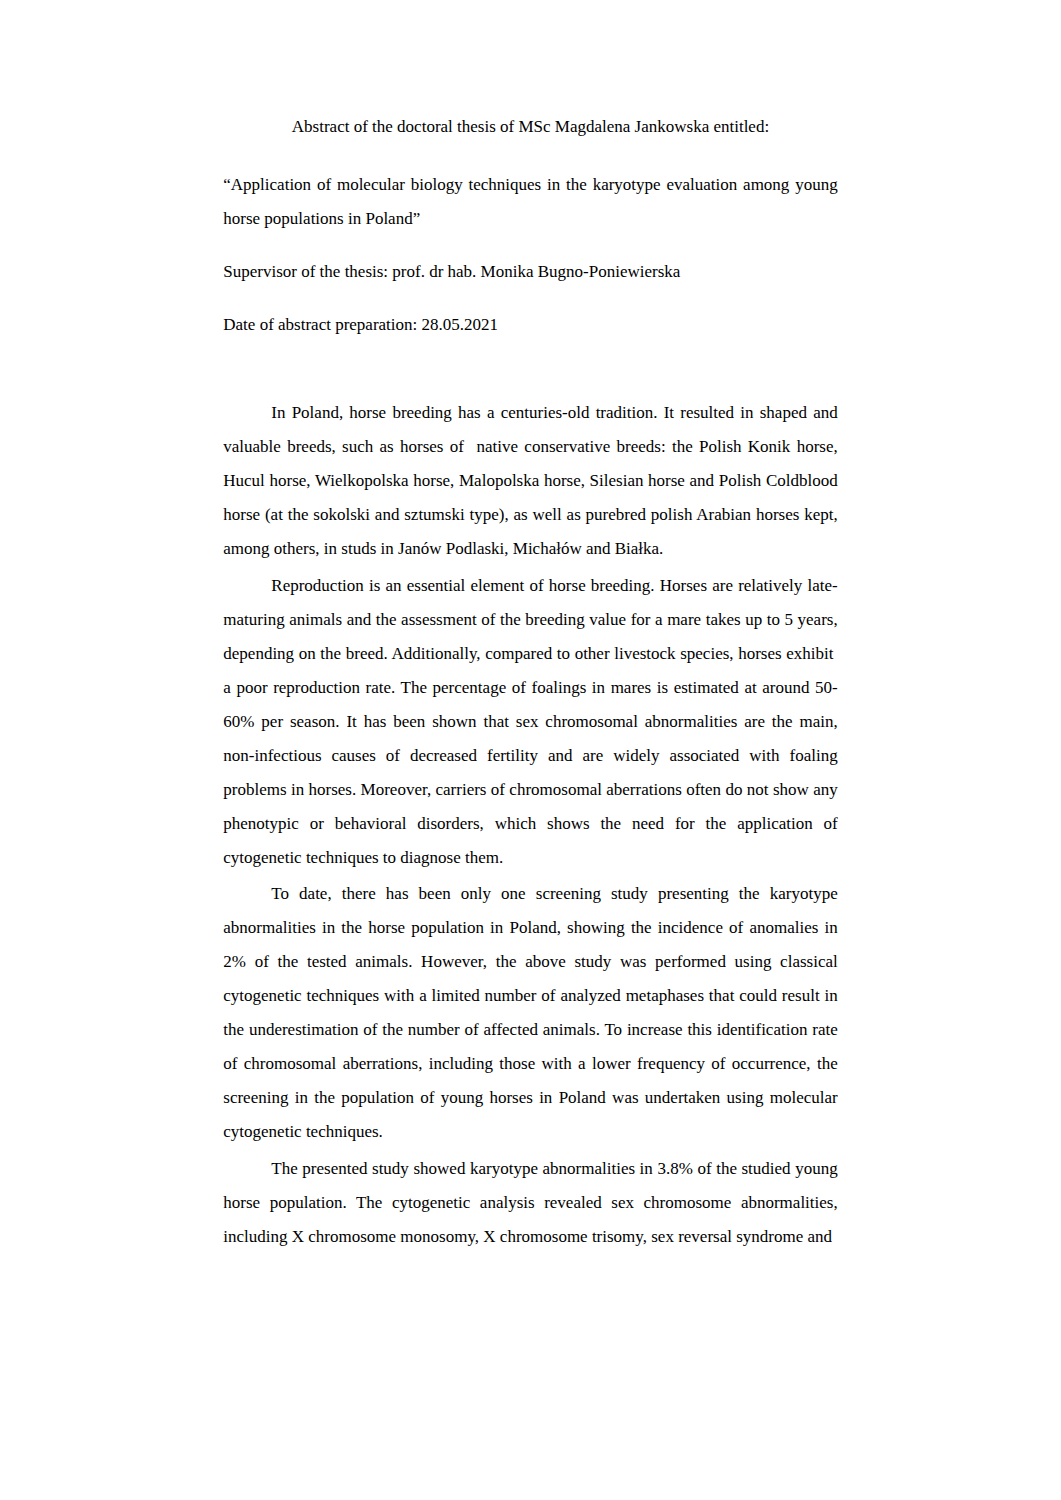Abstract of the doctoral thesis of MSc Magdalena Jankowska entitled:
“Application of molecular biology techniques in the karyotype evaluation among young horse populations in Poland”
Supervisor of the thesis: prof. dr hab. Monika Bugno-Poniewierska
Date of abstract preparation: 28.05.2021
In Poland, horse breeding has a centuries-old tradition. It resulted in shaped and valuable breeds, such as horses of native conservative breeds: the Polish Konik horse, Hucul horse, Wielkopolska horse, Malopolska horse, Silesian horse and Polish Coldblood horse (at the sokolski and sztumski type), as well as purebred polish Arabian horses kept, among others, in studs in Janów Podlaski, Michałów and Białka.
Reproduction is an essential element of horse breeding. Horses are relatively late-maturing animals and the assessment of the breeding value for a mare takes up to 5 years, depending on the breed. Additionally, compared to other livestock species, horses exhibit a poor reproduction rate. The percentage of foalings in mares is estimated at around 50-60% per season. It has been shown that sex chromosomal abnormalities are the main, non-infectious causes of decreased fertility and are widely associated with foaling problems in horses. Moreover, carriers of chromosomal aberrations often do not show any phenotypic or behavioral disorders, which shows the need for the application of cytogenetic techniques to diagnose them.
To date, there has been only one screening study presenting the karyotype abnormalities in the horse population in Poland, showing the incidence of anomalies in 2% of the tested animals. However, the above study was performed using classical cytogenetic techniques with a limited number of analyzed metaphases that could result in the underestimation of the number of affected animals. To increase this identification rate of chromosomal aberrations, including those with a lower frequency of occurrence, the screening in the population of young horses in Poland was undertaken using molecular cytogenetic techniques.
The presented study showed karyotype abnormalities in 3.8% of the studied young horse population. The cytogenetic analysis revealed sex chromosome abnormalities, including X chromosome monosomy, X chromosome trisomy, sex reversal syndrome and